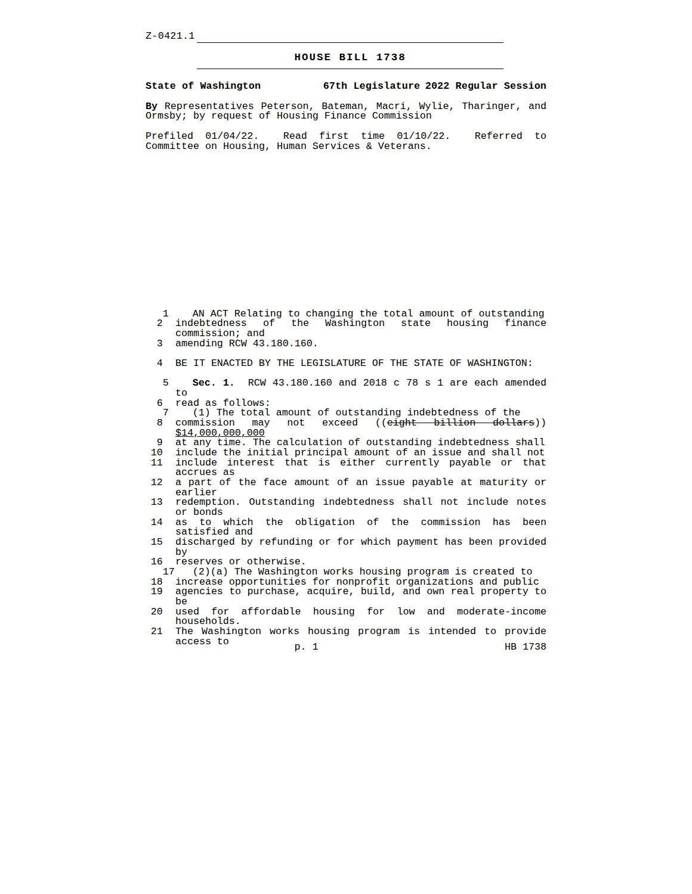Z-0421.1
HOUSE BILL 1738
State of Washington 67th Legislature 2022 Regular Session
By Representatives Peterson, Bateman, Macri, Wylie, Tharinger, and Ormsby; by request of Housing Finance Commission
Prefiled 01/04/22. Read first time 01/10/22. Referred to Committee on Housing, Human Services & Veterans.
AN ACT Relating to changing the total amount of outstanding
indebtedness of the Washington state housing finance commission; and
amending RCW 43.180.160.
BE IT ENACTED BY THE LEGISLATURE OF THE STATE OF WASHINGTON:
Sec. 1. RCW 43.180.160 and 2018 c 78 s 1 are each amended to
read as follows:
(1) The total amount of outstanding indebtedness of the
commission may not exceed ((eight billion dollars)) $14,000,000,000
at any time. The calculation of outstanding indebtedness shall
include the initial principal amount of an issue and shall not
include interest that is either currently payable or that accrues as
a part of the face amount of an issue payable at maturity or earlier
redemption. Outstanding indebtedness shall not include notes or bonds
as to which the obligation of the commission has been satisfied and
discharged by refunding or for which payment has been provided by
reserves or otherwise.
(2)(a) The Washington works housing program is created to
increase opportunities for nonprofit organizations and public
agencies to purchase, acquire, build, and own real property to be
used for affordable housing for low and moderate-income households.
The Washington works housing program is intended to provide access to
p. 1 HB 1738